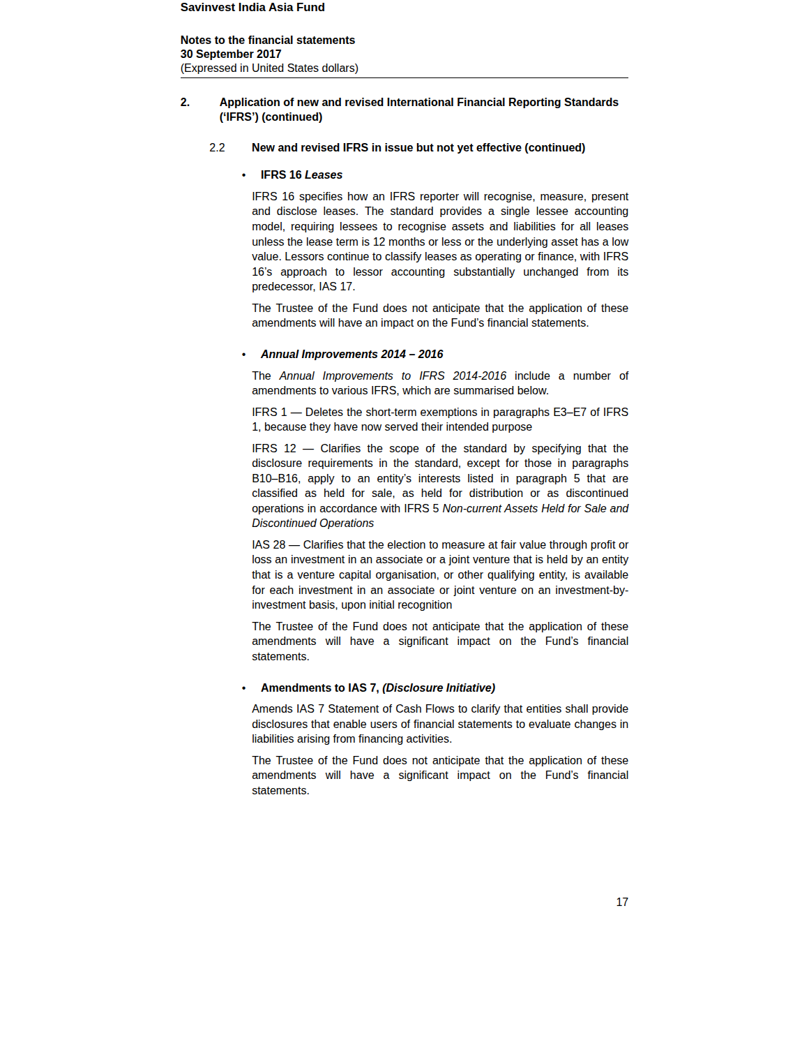Savinvest India Asia Fund
Notes to the financial statements
30 September 2017
(Expressed in United States dollars)
2.
Application of new and revised International Financial Reporting Standards (‘IFRS’) (continued)
2.2
New and revised IFRS in issue but not yet effective (continued)
•
IFRS 16 Leases
IFRS 16 specifies how an IFRS reporter will recognise, measure, present and disclose leases. The standard provides a single lessee accounting model, requiring lessees to recognise assets and liabilities for all leases unless the lease term is 12 months or less or the underlying asset has a low value. Lessors continue to classify leases as operating or finance, with IFRS 16’s approach to lessor accounting substantially unchanged from its predecessor, IAS 17.
The Trustee of the Fund does not anticipate that the application of these amendments will have an impact on the Fund’s financial statements.
•
Annual Improvements 2014 – 2016
The Annual Improvements to IFRS 2014-2016 include a number of amendments to various IFRS, which are summarised below.
IFRS 1 — Deletes the short-term exemptions in paragraphs E3–E7 of IFRS 1, because they have now served their intended purpose
IFRS 12 — Clarifies the scope of the standard by specifying that the disclosure requirements in the standard, except for those in paragraphs B10–B16, apply to an entity’s interests listed in paragraph 5 that are classified as held for sale, as held for distribution or as discontinued operations in accordance with IFRS 5 Non-current Assets Held for Sale and Discontinued Operations
IAS 28 — Clarifies that the election to measure at fair value through profit or loss an investment in an associate or a joint venture that is held by an entity that is a venture capital organisation, or other qualifying entity, is available for each investment in an associate or joint venture on an investment-by-investment basis, upon initial recognition
The Trustee of the Fund does not anticipate that the application of these amendments will have a significant impact on the Fund’s financial statements.
•
Amendments to IAS 7, (Disclosure Initiative)
Amends IAS 7 Statement of Cash Flows to clarify that entities shall provide disclosures that enable users of financial statements to evaluate changes in liabilities arising from financing activities.
The Trustee of the Fund does not anticipate that the application of these amendments will have a significant impact on the Fund’s financial statements.
17